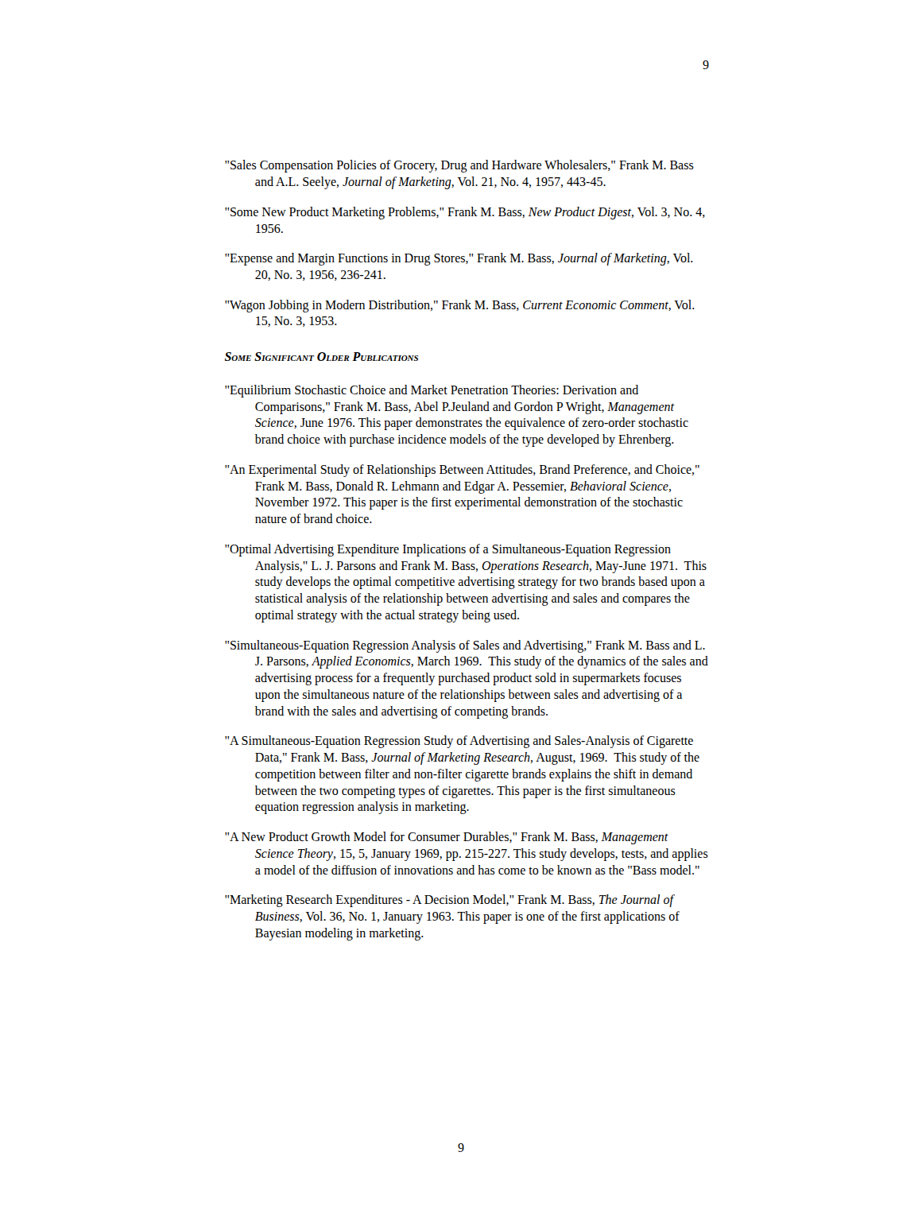9
"Sales Compensation Policies of Grocery, Drug and Hardware Wholesalers," Frank M. Bass and A.L. Seelye, Journal of Marketing, Vol. 21, No. 4, 1957, 443-45.
"Some New Product Marketing Problems," Frank M. Bass, New Product Digest, Vol. 3, No. 4, 1956.
"Expense and Margin Functions in Drug Stores," Frank M. Bass, Journal of Marketing, Vol. 20, No. 3, 1956, 236-241.
"Wagon Jobbing in Modern Distribution," Frank M. Bass, Current Economic Comment, Vol. 15, No. 3, 1953.
Some Significant Older Publications
"Equilibrium Stochastic Choice and Market Penetration Theories: Derivation and Comparisons," Frank M. Bass, Abel P.Jeuland and Gordon P Wright, Management Science, June 1976. This paper demonstrates the equivalence of zero-order stochastic brand choice with purchase incidence models of the type developed by Ehrenberg.
"An Experimental Study of Relationships Between Attitudes, Brand Preference, and Choice," Frank M. Bass, Donald R. Lehmann and Edgar A. Pessemier, Behavioral Science, November 1972. This paper is the first experimental demonstration of the stochastic nature of brand choice.
"Optimal Advertising Expenditure Implications of a Simultaneous-Equation Regression Analysis," L. J. Parsons and Frank M. Bass, Operations Research, May-June 1971. This study develops the optimal competitive advertising strategy for two brands based upon a statistical analysis of the relationship between advertising and sales and compares the optimal strategy with the actual strategy being used.
"Simultaneous-Equation Regression Analysis of Sales and Advertising," Frank M. Bass and L. J. Parsons, Applied Economics, March 1969. This study of the dynamics of the sales and advertising process for a frequently purchased product sold in supermarkets focuses upon the simultaneous nature of the relationships between sales and advertising of a brand with the sales and advertising of competing brands.
"A Simultaneous-Equation Regression Study of Advertising and Sales-Analysis of Cigarette Data," Frank M. Bass, Journal of Marketing Research, August, 1969. This study of the competition between filter and non-filter cigarette brands explains the shift in demand between the two competing types of cigarettes. This paper is the first simultaneous equation regression analysis in marketing.
"A New Product Growth Model for Consumer Durables," Frank M. Bass, Management Science Theory, 15, 5, January 1969, pp. 215-227. This study develops, tests, and applies a model of the diffusion of innovations and has come to be known as the "Bass model."
"Marketing Research Expenditures - A Decision Model," Frank M. Bass, The Journal of Business, Vol. 36, No. 1, January 1963. This paper is one of the first applications of Bayesian modeling in marketing.
9